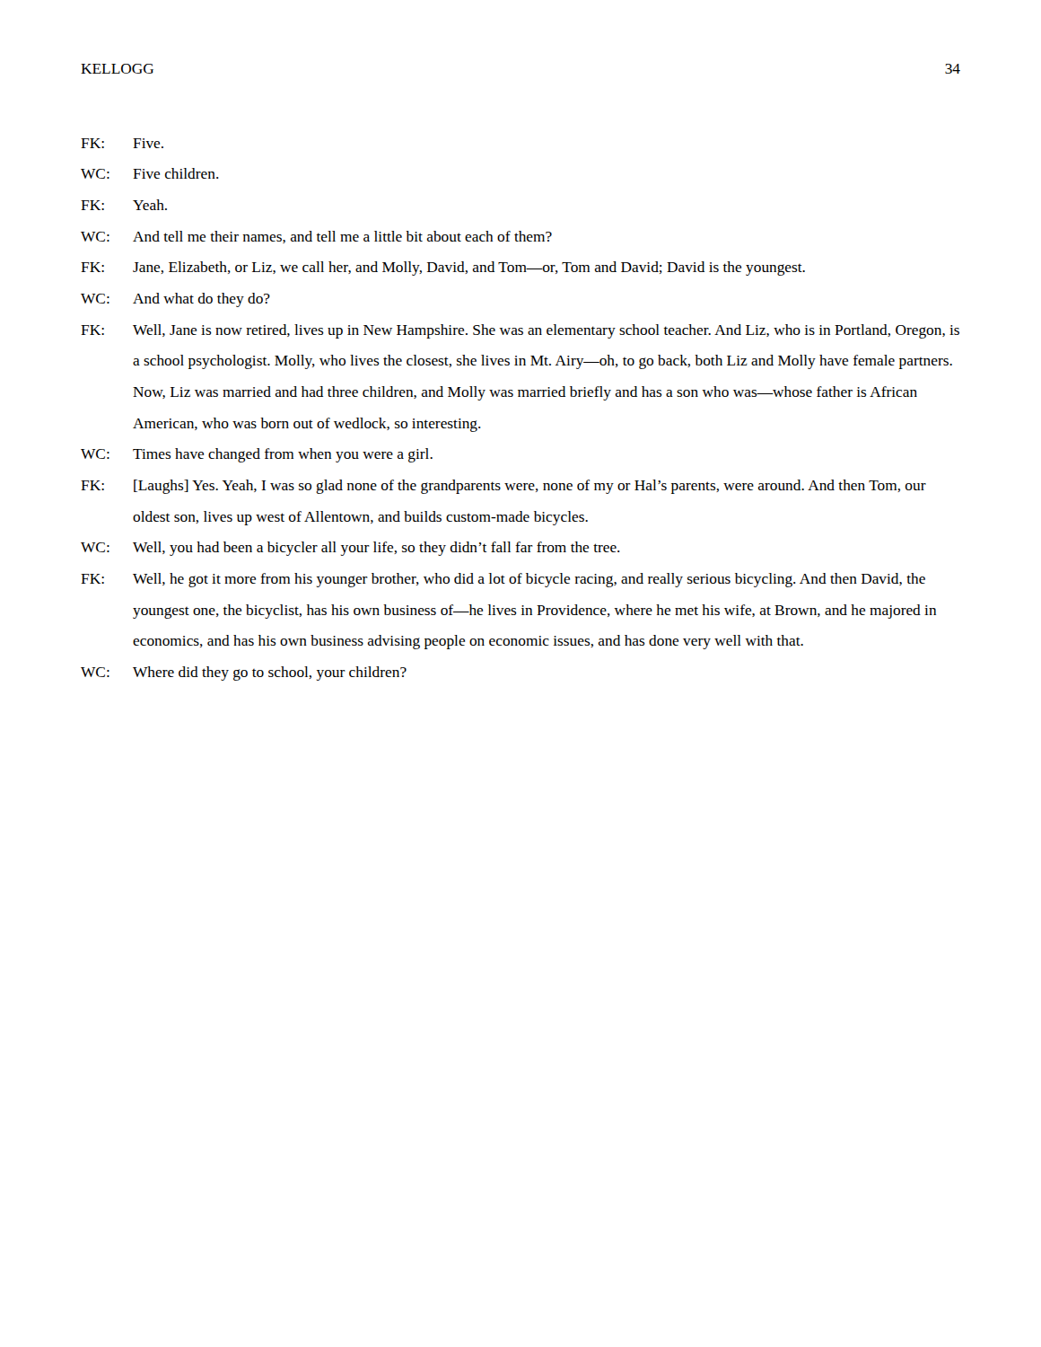KELLOGG 34
FK:
Five.
WC:
Five children.
FK:
Yeah.
WC:
And tell me their names, and tell me a little bit about each of them?
FK:
Jane, Elizabeth, or Liz, we call her, and Molly, David, and Tom—or, Tom and David; David is the youngest.
WC:
And what do they do?
FK:
Well, Jane is now retired, lives up in New Hampshire. She was an elementary school teacher. And Liz, who is in Portland, Oregon, is a school psychologist. Molly, who lives the closest, she lives in Mt. Airy—oh, to go back, both Liz and Molly have female partners. Now, Liz was married and had three children, and Molly was married briefly and has a son who was—whose father is African American, who was born out of wedlock, so interesting.
WC:
Times have changed from when you were a girl.
FK:
[Laughs] Yes. Yeah, I was so glad none of the grandparents were, none of my or Hal’s parents, were around. And then Tom, our oldest son, lives up west of Allentown, and builds custom-made bicycles.
WC:
Well, you had been a bicycler all your life, so they didn’t fall far from the tree.
FK:
Well, he got it more from his younger brother, who did a lot of bicycle racing, and really serious bicycling. And then David, the youngest one, the bicyclist, has his own business of—he lives in Providence, where he met his wife, at Brown, and he majored in economics, and has his own business advising people on economic issues, and has done very well with that.
WC:
Where did they go to school, your children?